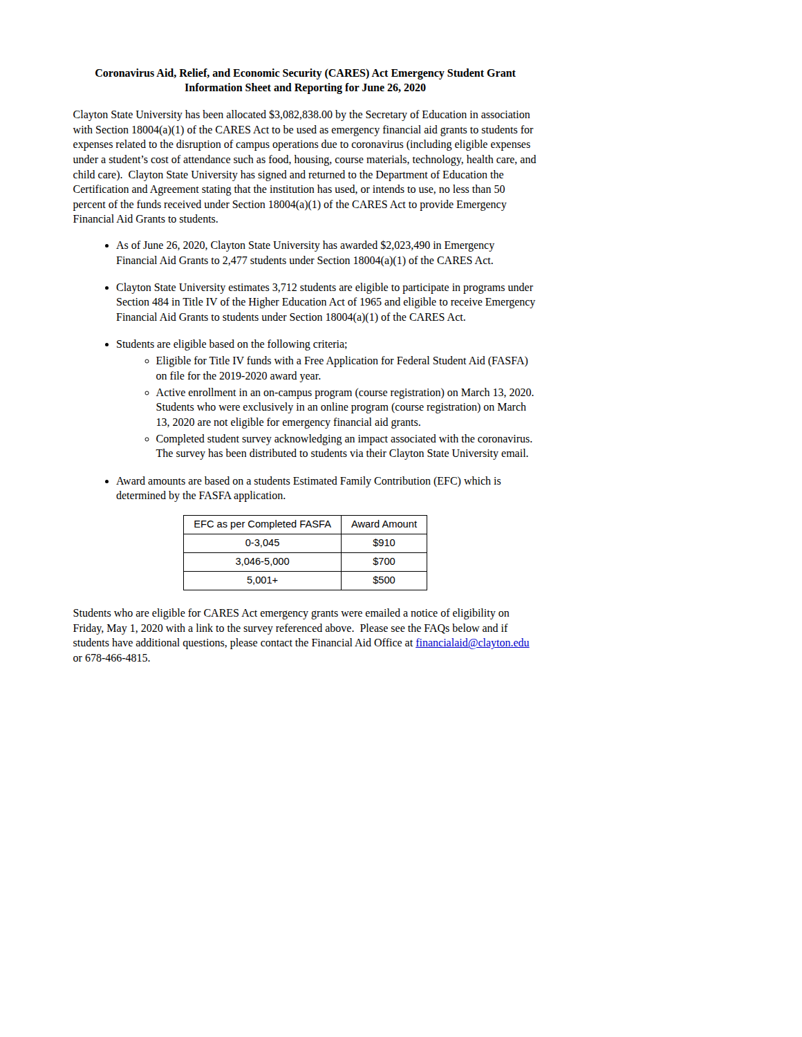Coronavirus Aid, Relief, and Economic Security (CARES) Act Emergency Student Grant
Information Sheet and Reporting for June 26, 2020
Clayton State University has been allocated $3,082,838.00 by the Secretary of Education in association with Section 18004(a)(1) of the CARES Act to be used as emergency financial aid grants to students for expenses related to the disruption of campus operations due to coronavirus (including eligible expenses under a student’s cost of attendance such as food, housing, course materials, technology, health care, and child care). Clayton State University has signed and returned to the Department of Education the Certification and Agreement stating that the institution has used, or intends to use, no less than 50 percent of the funds received under Section 18004(a)(1) of the CARES Act to provide Emergency Financial Aid Grants to students.
As of June 26, 2020, Clayton State University has awarded $2,023,490 in Emergency Financial Aid Grants to 2,477 students under Section 18004(a)(1) of the CARES Act.
Clayton State University estimates 3,712 students are eligible to participate in programs under Section 484 in Title IV of the Higher Education Act of 1965 and eligible to receive Emergency Financial Aid Grants to students under Section 18004(a)(1) of the CARES Act.
Students are eligible based on the following criteria;
Eligible for Title IV funds with a Free Application for Federal Student Aid (FASFA) on file for the 2019-2020 award year.
Active enrollment in an on-campus program (course registration) on March 13, 2020. Students who were exclusively in an online program (course registration) on March 13, 2020 are not eligible for emergency financial aid grants.
Completed student survey acknowledging an impact associated with the coronavirus. The survey has been distributed to students via their Clayton State University email.
Award amounts are based on a students Estimated Family Contribution (EFC) which is determined by the FASFA application.
| EFC as per Completed FASFA | Award Amount |
| --- | --- |
| 0-3,045 | $910 |
| 3,046-5,000 | $700 |
| 5,001+ | $500 |
Students who are eligible for CARES Act emergency grants were emailed a notice of eligibility on Friday, May 1, 2020 with a link to the survey referenced above. Please see the FAQs below and if students have additional questions, please contact the Financial Aid Office at financialaid@clayton.edu or 678-466-4815.